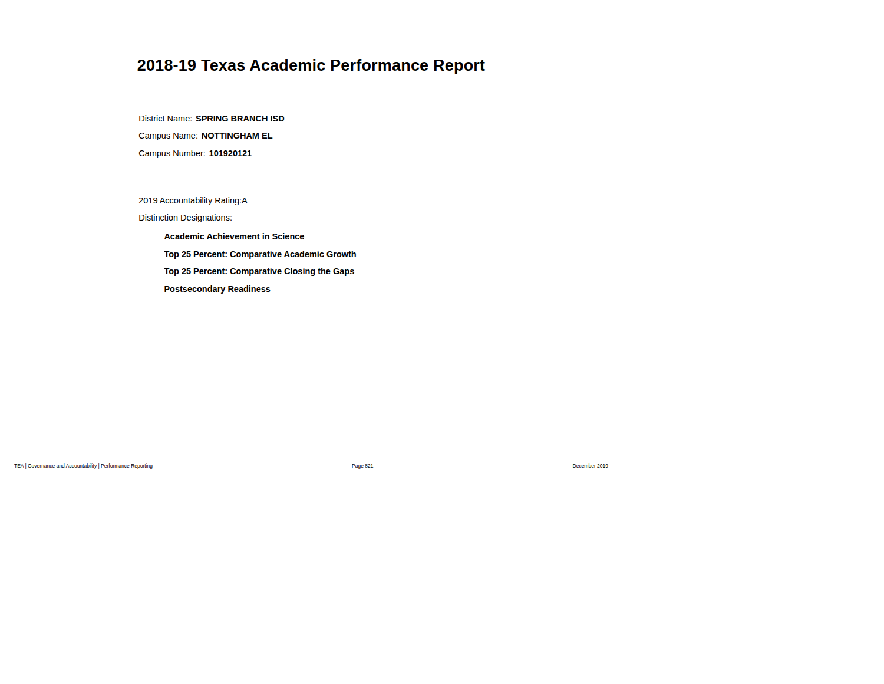2018-19 Texas Academic Performance Report
District Name: SPRING BRANCH ISD
Campus Name: NOTTINGHAM EL
Campus Number: 101920121
2019 Accountability Rating: A
Distinction Designations:
Academic Achievement in Science
Top 25 Percent: Comparative Academic Growth
Top 25 Percent: Comparative Closing the Gaps
Postsecondary Readiness
TEA | Governance and Accountability | Performance Reporting
Page 821
December 2019